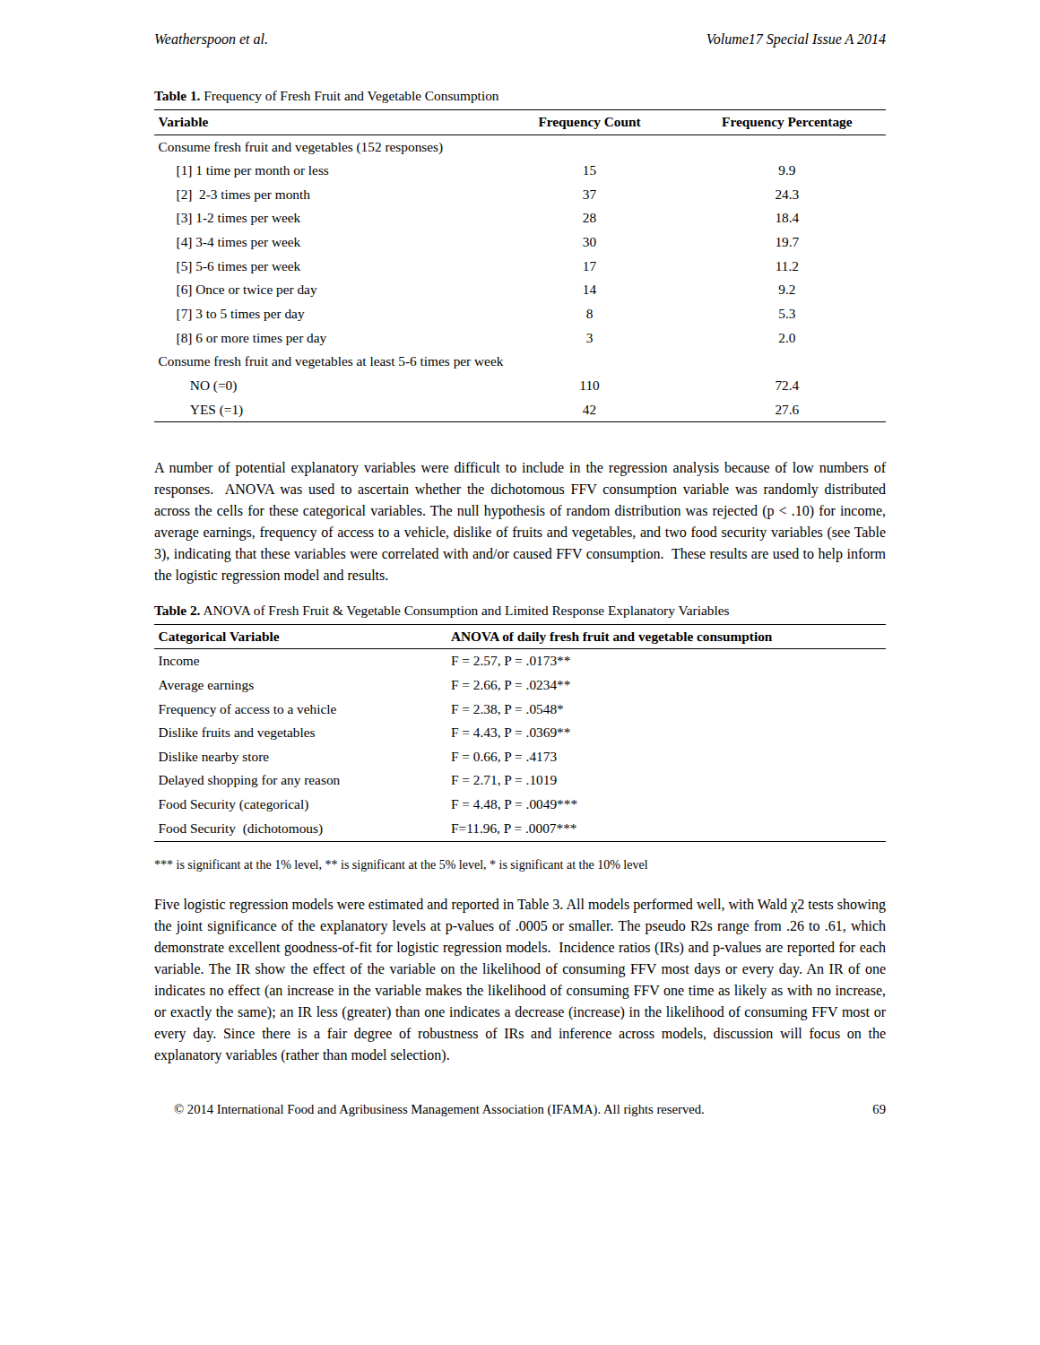Weatherspoon et al. Volume17 Special Issue A 2014
Table 1. Frequency of Fresh Fruit and Vegetable Consumption
| Variable | Frequency Count | Frequency Percentage |
| --- | --- | --- |
| Consume fresh fruit and vegetables (152 responses) |
| [1] 1 time per month or less | 15 | 9.9 |
| [2] 2-3 times per month | 37 | 24.3 |
| [3] 1-2 times per week | 28 | 18.4 |
| [4] 3-4 times per week | 30 | 19.7 |
| [5] 5-6 times per week | 17 | 11.2 |
| [6] Once or twice per day | 14 | 9.2 |
| [7] 3 to 5 times per day | 8 | 5.3 |
| [8] 6 or more times per day | 3 | 2.0 |
| Consume fresh fruit and vegetables at least 5-6 times per week |
| NO (=0) | 110 | 72.4 |
| YES (=1) | 42 | 27.6 |
A number of potential explanatory variables were difficult to include in the regression analysis because of low numbers of responses. ANOVA was used to ascertain whether the dichotomous FFV consumption variable was randomly distributed across the cells for these categorical variables. The null hypothesis of random distribution was rejected (p < .10) for income, average earnings, frequency of access to a vehicle, dislike of fruits and vegetables, and two food security variables (see Table 3), indicating that these variables were correlated with and/or caused FFV consumption. These results are used to help inform the logistic regression model and results.
Table 2. ANOVA of Fresh Fruit & Vegetable Consumption and Limited Response Explanatory Variables
| Categorical Variable | ANOVA of daily fresh fruit and vegetable consumption |
| --- | --- |
| Income | F = 2.57, P = .0173** |
| Average earnings | F = 2.66, P = .0234** |
| Frequency of access to a vehicle | F = 2.38, P = .0548* |
| Dislike fruits and vegetables | F = 4.43, P = .0369** |
| Dislike nearby store | F = 0.66, P = .4173 |
| Delayed shopping for any reason | F = 2.71, P = .1019 |
| Food Security (categorical) | F = 4.48, P = .0049*** |
| Food Security (dichotomous) | F=11.96, P = .0007*** |
*** is significant at the 1% level, ** is significant at the 5% level, * is significant at the 10% level
Five logistic regression models were estimated and reported in Table 3. All models performed well, with Wald χ2 tests showing the joint significance of the explanatory levels at p-values of .0005 or smaller. The pseudo R2s range from .26 to .61, which demonstrate excellent goodness-of-fit for logistic regression models. Incidence ratios (IRs) and p-values are reported for each variable. The IR show the effect of the variable on the likelihood of consuming FFV most days or every day. An IR of one indicates no effect (an increase in the variable makes the likelihood of consuming FFV one time as likely as with no increase, or exactly the same); an IR less (greater) than one indicates a decrease (increase) in the likelihood of consuming FFV most or every day. Since there is a fair degree of robustness of IRs and inference across models, discussion will focus on the explanatory variables (rather than model selection).
© 2014 International Food and Agribusiness Management Association (IFAMA). All rights reserved. 69